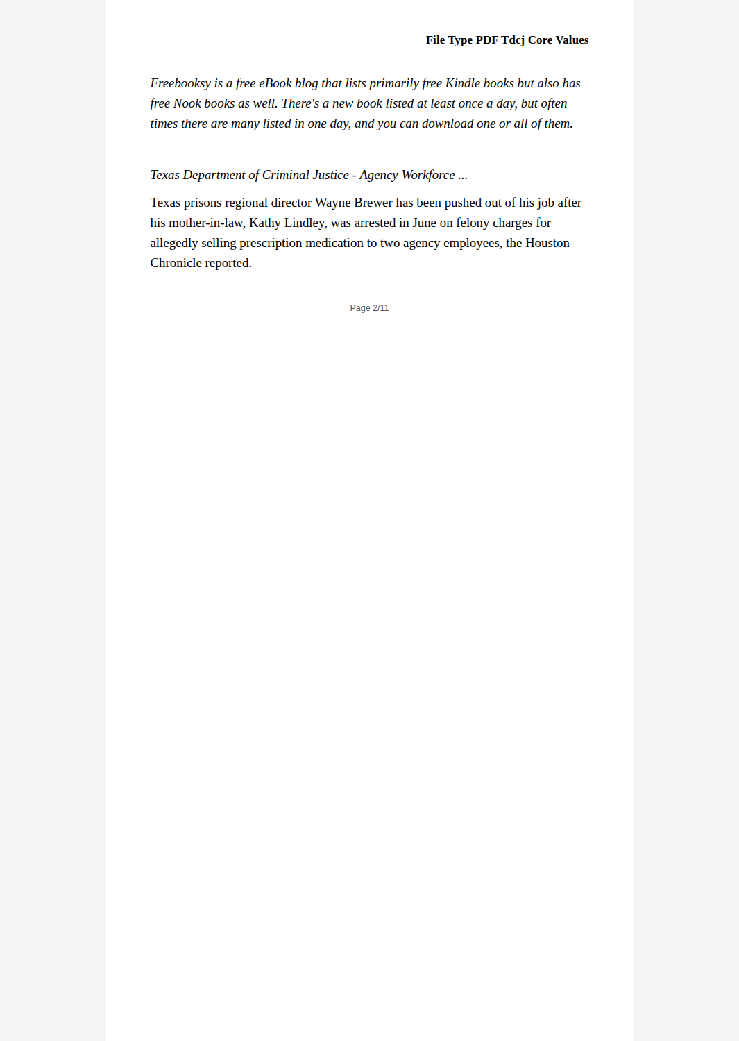File Type PDF Tdcj Core Values
Freebooksy is a free eBook blog that lists primarily free Kindle books but also has free Nook books as well. There's a new book listed at least once a day, but often times there are many listed in one day, and you can download one or all of them.
Texas Department of Criminal Justice - Agency Workforce ...
Texas prisons regional director Wayne Brewer has been pushed out of his job after his mother-in-law, Kathy Lindley, was arrested in June on felony charges for allegedly selling prescription medication to two agency employees, the Houston Chronicle reported.
Page 2/11